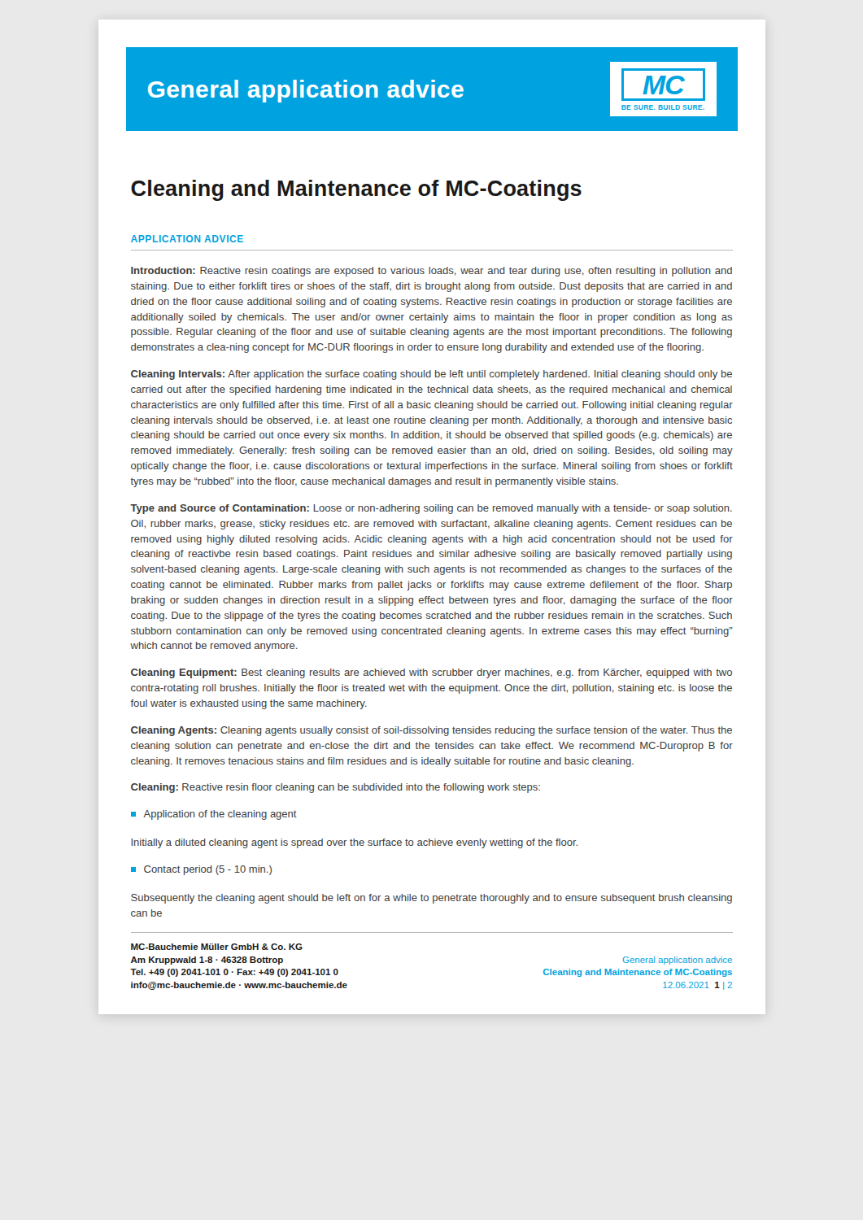General application advice
MC BE SURE. BUILD SURE.
Cleaning and Maintenance of MC-Coatings
Application advice
Introduction: Reactive resin coatings are exposed to various loads, wear and tear during use, often resulting in pollution and staining. Due to either forklift tires or shoes of the staff, dirt is brought along from outside. Dust deposits that are carried in and dried on the floor cause additional soiling and of coating systems. Reactive resin coatings in production or storage facilities are additionally soiled by chemicals. The user and/or owner certainly aims to maintain the floor in proper condition as long as possible. Regular cleaning of the floor and use of suitable cleaning agents are the most important preconditions. The following demonstrates a clea-ning concept for MC-DUR floorings in order to ensure long durability and extended use of the flooring.
Cleaning Intervals: After application the surface coating should be left until completely hardened. Initial cleaning should only be carried out after the specified hardening time indicated in the technical data sheets, as the required mechanical and chemical characteristics are only fulfilled after this time. First of all a basic cleaning should be carried out. Following initial cleaning regular cleaning intervals should be observed, i.e. at least one routine cleaning per month. Additionally, a thorough and intensive basic cleaning should be carried out once every six months. In addition, it should be observed that spilled goods (e.g. chemicals) are removed immediately. Generally: fresh soiling can be removed easier than an old, dried on soiling. Besides, old soiling may optically change the floor, i.e. cause discolorations or textural imperfections in the surface. Mineral soiling from shoes or forklift tyres may be “rubbed” into the floor, cause mechanical damages and result in permanently visible stains.
Type and Source of Contamination: Loose or non-adhering soiling can be removed manually with a tenside- or soap solution. Oil, rubber marks, grease, sticky residues etc. are removed with surfactant, alkaline cleaning agents. Cement residues can be removed using highly diluted resolving acids. Acidic cleaning agents with a high acid concentration should not be used for cleaning of reactivbe resin based coatings. Paint residues and similar adhesive soiling are basically removed partially using solvent-based cleaning agents. Large-scale cleaning with such agents is not recommended as changes to the surfaces of the coating cannot be eliminated. Rubber marks from pallet jacks or forklifts may cause extreme defilement of the floor. Sharp braking or sudden changes in direction result in a slipping effect between tyres and floor, damaging the surface of the floor coating. Due to the slippage of the tyres the coating becomes scratched and the rubber residues remain in the scratches. Such stubborn contamination can only be removed using concentrated cleaning agents. In extreme cases this may effect “burning” which cannot be removed anymore.
Cleaning Equipment: Best cleaning results are achieved with scrubber dryer machines, e.g. from Kärcher, equipped with two contra-rotating roll brushes. Initially the floor is treated wet with the equipment. Once the dirt, pollution, staining etc. is loose the foul water is exhausted using the same machinery.
Cleaning Agents: Cleaning agents usually consist of soil-dissolving tensides reducing the surface tension of the water. Thus the cleaning solution can penetrate and en-close the dirt and the tensides can take effect. We recommend MC-Duroprop B for cleaning. It removes tenacious stains and film residues and is ideally suitable for routine and basic cleaning.
Cleaning: Reactive resin floor cleaning can be subdivided into the following work steps:
Application of the cleaning agent
Initially a diluted cleaning agent is spread over the surface to achieve evenly wetting of the floor.
Contact period (5 - 10 min.)
Subsequently the cleaning agent should be left on for a while to penetrate thoroughly and to ensure subsequent brush cleansing can be
MC-Bauchemie Müller GmbH & Co. KG
Am Kruppwald 1-8 · 46328 Bottrop
Tel. +49 (0) 2041-101 0 · Fax: +49 (0) 2041-101 0
info@mc-bauchemie.de · www.mc-bauchemie.de
General application advice
Cleaning and Maintenance of MC-Coatings
12.06.2021 1 | 2